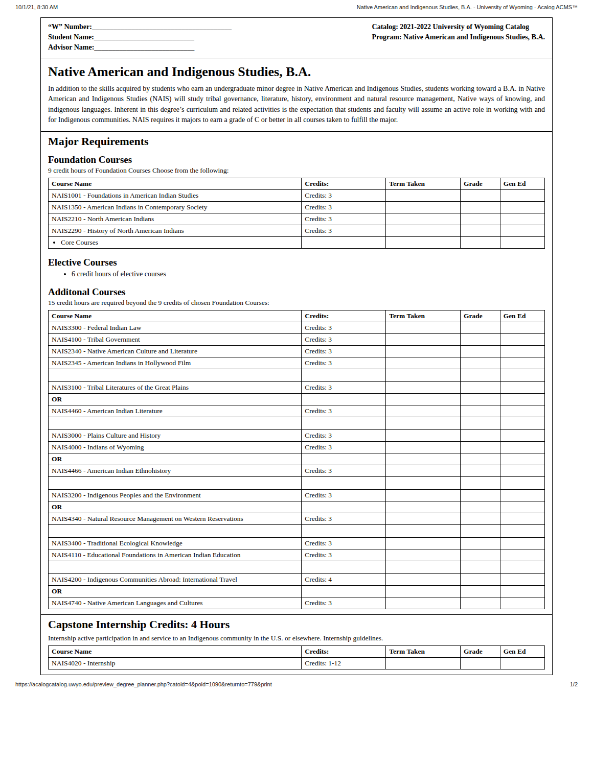10/1/21, 8:30 AM Native American and Indigenous Studies, B.A. - University of Wyoming - Acalog ACMS™
“W” Number:_______________________________________
Student Name:____________________________
Advisor Name:____________________________
Catalog: 2021-2022 University of Wyoming Catalog
Program: Native American and Indigenous Studies, B.A.
Native American and Indigenous Studies, B.A.
In addition to the skills acquired by students who earn an undergraduate minor degree in Native American and Indigenous Studies, students working toward a B.A. in Native American and Indigenous Studies (NAIS) will study tribal governance, literature, history, environment and natural resource management, Native ways of knowing, and indigenous languages. Inherent in this degree’s curriculum and related activities is the expectation that students and faculty will assume an active role in working with and for Indigenous communities. NAIS requires it majors to earn a grade of C or better in all courses taken to fulfill the major.
Major Requirements
Foundation Courses
9 credit hours of Foundation Courses Choose from the following:
| Course Name | Credits: | Term Taken | Grade | Gen Ed |
| --- | --- | --- | --- | --- |
| NAIS1001 - Foundations in American Indian Studies | Credits: 3 | | | |
| NAIS1350 - American Indians in Contemporary Society | Credits: 3 | | | |
| NAIS2210 - North American Indians | Credits: 3 | | | |
| NAIS2290 - History of North American Indians | Credits: 3 | | | |
| Core Courses | | | | |
Elective Courses
6 credit hours of elective courses
Additonal Courses
15 credit hours are required beyond the 9 credits of chosen Foundation Courses:
| Course Name | Credits: | Term Taken | Grade | Gen Ed |
| --- | --- | --- | --- | --- |
| NAIS3300 - Federal Indian Law | Credits: 3 | | | |
| NAIS4100 - Tribal Government | Credits: 3 | | | |
| NAIS2340 - Native American Culture and Literature | Credits: 3 | | | |
| NAIS2345 - American Indians in Hollywood Film | Credits: 3 | | | |
| NAIS3100 - Tribal Literatures of the Great Plains | Credits: 3 | | | |
| OR | | | | |
| NAIS4460 - American Indian Literature | Credits: 3 | | | |
| NAIS3000 - Plains Culture and History | Credits: 3 | | | |
| NAIS4000 - Indians of Wyoming | Credits: 3 | | | |
| OR | | | | |
| NAIS4466 - American Indian Ethnohistory | Credits: 3 | | | |
| NAIS3200 - Indigenous Peoples and the Environment | Credits: 3 | | | |
| OR | | | | |
| NAIS4340 - Natural Resource Management on Western Reservations | Credits: 3 | | | |
| NAIS3400 - Traditional Ecological Knowledge | Credits: 3 | | | |
| NAIS4110 - Educational Foundations in American Indian Education | Credits: 3 | | | |
| NAIS4200 - Indigenous Communities Abroad: International Travel | Credits: 4 | | | |
| OR | | | | |
| NAIS4740 - Native American Languages and Cultures | Credits: 3 | | | |
Capstone Internship Credits: 4 Hours
Internship active participation in and service to an Indigenous community in the U.S. or elsewhere. Internship guidelines.
| Course Name | Credits: | Term Taken | Grade | Gen Ed |
| --- | --- | --- | --- | --- |
| NAIS4020 - Internship | Credits: 1-12 | | | |
https://acalogcatalog.uwyo.edu/preview_degree_planner.php?catoid=4&poid=1090&returnto=779&print 1/2